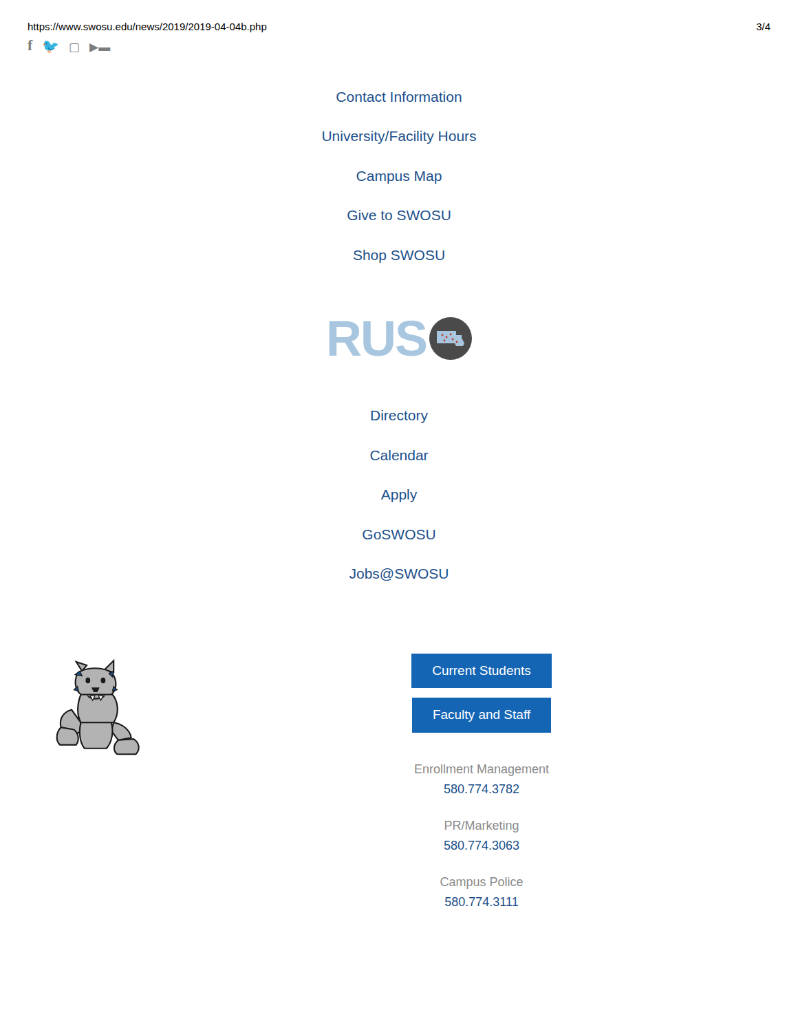https://www.swosu.edu/news/2019/2019-04-04b.php 3/4
f 🐦 ▢ ▶▬
Contact Information
University/Facility Hours
Campus Map
Give to SWOSU
Shop SWOSU
RUS
Directory
Calendar
Apply
GoSWOSU
Jobs@SWOSU
Current Students Faculty and Staff
Enrollment Management
580.774.3782
PR/Marketing
580.774.3063
Campus Police
580.774.3111